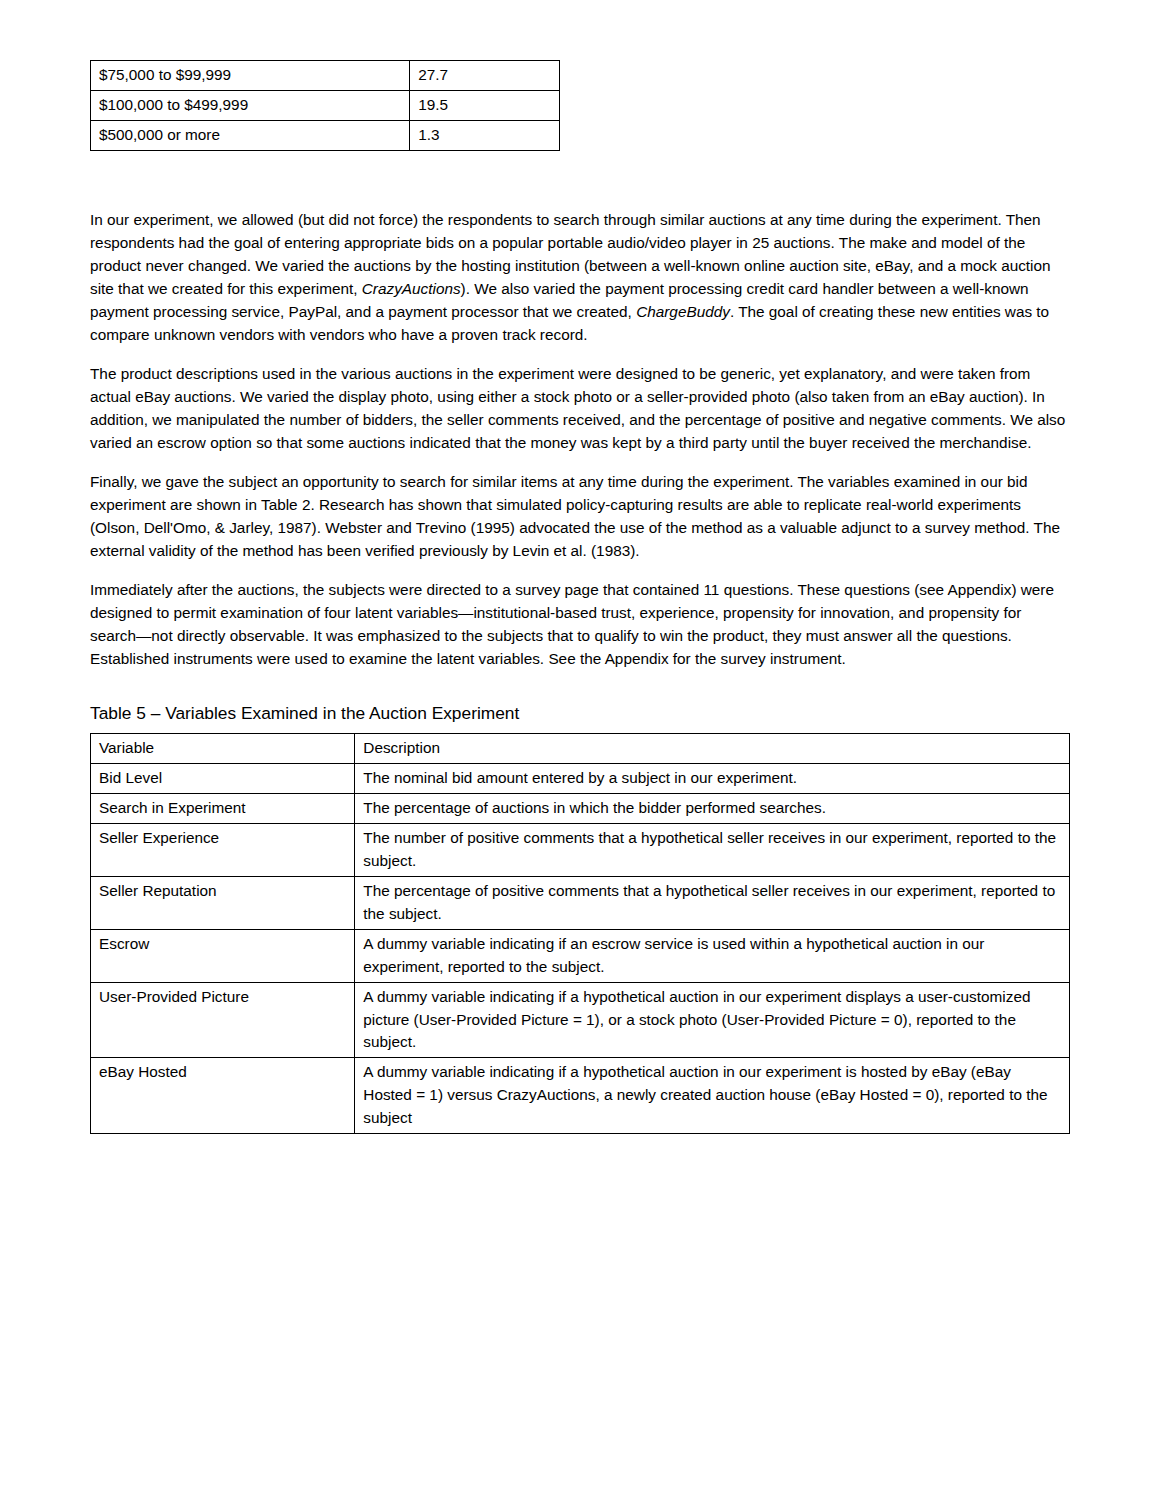| $75,000 to $99,999 | 27.7 |
| $100,000 to $499,999 | 19.5 |
| $500,000 or more | 1.3 |
In our experiment, we allowed (but did not force) the respondents to search through similar auctions at any time during the experiment. Then respondents had the goal of entering appropriate bids on a popular portable audio/video player in 25 auctions. The make and model of the product never changed. We varied the auctions by the hosting institution (between a well-known online auction site, eBay, and a mock auction site that we created for this experiment, CrazyAuctions). We also varied the payment processing credit card handler between a well-known payment processing service, PayPal, and a payment processor that we created, ChargeBuddy. The goal of creating these new entities was to compare unknown vendors with vendors who have a proven track record.
The product descriptions used in the various auctions in the experiment were designed to be generic, yet explanatory, and were taken from actual eBay auctions. We varied the display photo, using either a stock photo or a seller-provided photo (also taken from an eBay auction). In addition, we manipulated the number of bidders, the seller comments received, and the percentage of positive and negative comments. We also varied an escrow option so that some auctions indicated that the money was kept by a third party until the buyer received the merchandise.
Finally, we gave the subject an opportunity to search for similar items at any time during the experiment. The variables examined in our bid experiment are shown in Table 2. Research has shown that simulated policy-capturing results are able to replicate real-world experiments (Olson, Dell'Omo, & Jarley, 1987). Webster and Trevino (1995) advocated the use of the method as a valuable adjunct to a survey method. The external validity of the method has been verified previously by Levin et al. (1983).
Immediately after the auctions, the subjects were directed to a survey page that contained 11 questions. These questions (see Appendix) were designed to permit examination of four latent variables—institutional-based trust, experience, propensity for innovation, and propensity for search—not directly observable. It was emphasized to the subjects that to qualify to win the product, they must answer all the questions. Established instruments were used to examine the latent variables. See the Appendix for the survey instrument.
Table 5 – Variables Examined in the Auction Experiment
| Variable | Description |
| --- | --- |
| Bid Level | The nominal bid amount entered by a subject in our experiment. |
| Search in Experiment | The percentage of auctions in which the bidder performed searches. |
| Seller Experience | The number of positive comments that a hypothetical seller receives in our experiment, reported to the subject. |
| Seller Reputation | The percentage of positive comments that a hypothetical seller receives in our experiment, reported to the subject. |
| Escrow | A dummy variable indicating if an escrow service is used within a hypothetical auction in our experiment, reported to the subject. |
| User-Provided Picture | A dummy variable indicating if a hypothetical auction in our experiment displays a user-customized picture (User-Provided Picture = 1), or a stock photo (User-Provided Picture = 0), reported to the subject. |
| eBay Hosted | A dummy variable indicating if a hypothetical auction in our experiment is hosted by eBay (eBay Hosted = 1) versus CrazyAuctions, a newly created auction house (eBay Hosted = 0), reported to the subject |